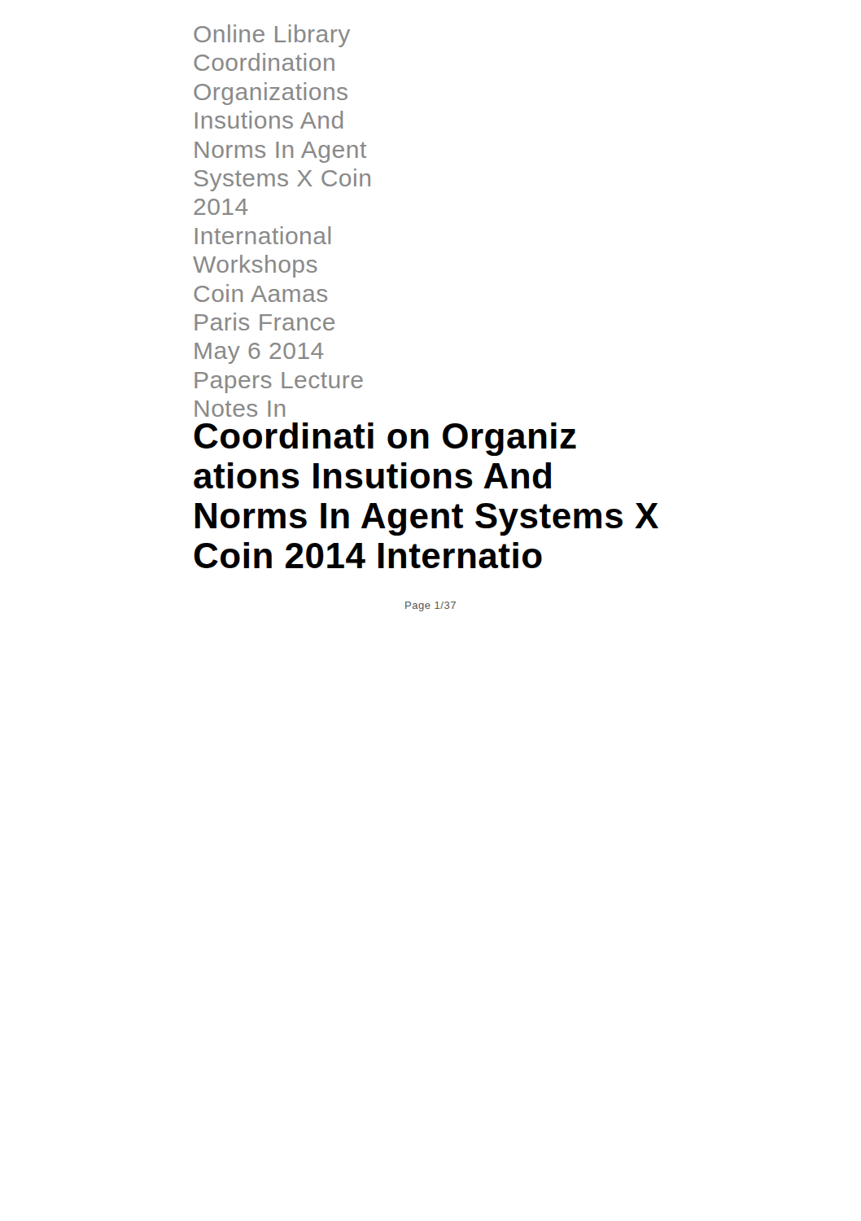Coordination Organizations Insutions And Norms In Agent Systems X Coin 2014 International Workshops Coin Aamas Paris France May 6 2014 Papers Lecture Notes In
Online Library Coordination Organizations Insutions And Norms In Agent Systems X Coin 2014 International Workshops Coin Aamas Paris France May 6 2014 Papers Lecture Notes In
Coordinati on Organiz ations Insutions And Norms In Agent Systems X Coin 2014 Internatio
Page 1/37